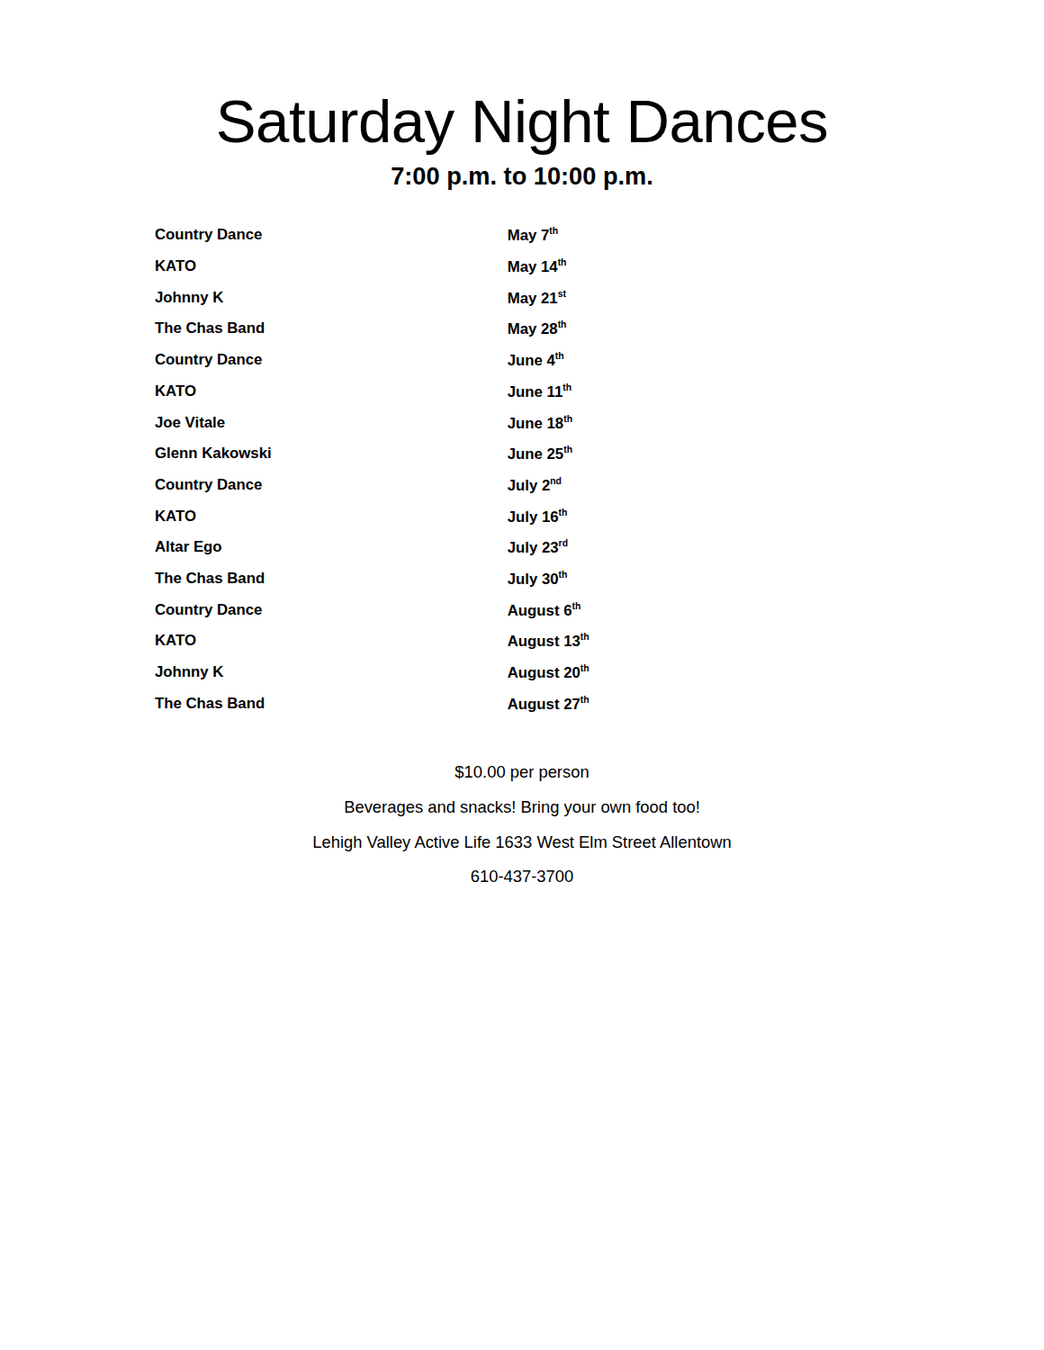Saturday Night Dances
7:00 p.m. to 10:00 p.m.
| Country Dance | May 7 th |
| KATO | May 14 th |
| Johnny K | May 21 st |
| The Chas Band | May 28 th |
| Country Dance | June 4 th |
| KATO | June 11 th |
| Joe Vitale | June 18 th |
| Glenn Kakowski | June 25 th |
| Country Dance | July 2 nd |
| KATO | July 16 th |
| Altar Ego | July 23 rd |
| The Chas Band | July 30 th |
| Country Dance | August 6 th |
| KATO | August 13 th |
| Johnny K | August 20 th |
| The Chas Band | August 27 th |
$10.00 per person
Beverages and snacks! Bring your own food too!
Lehigh Valley Active Life 1633 West Elm Street Allentown
610-437-3700